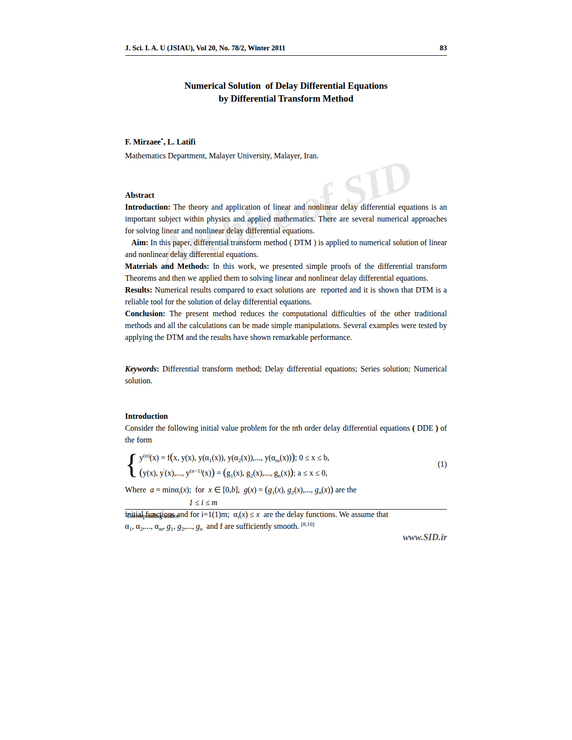Archive of SID
J. Sci. I. A. U (JSIAU), Vol 20, No. 78/2, Winter 2011 83
Numerical Solution of Delay Differential Equations
by Differential Transform Method
F. Mirzaee*, L. Latifi
Mathematics Department, Malayer University, Malayer, Iran.
Abstract
Introduction: The theory and application of linear and nonlinear delay differential equations is an important subject within physics and applied mathematics. There are several numerical approaches for solving linear and nonlinear delay differential equations.
Aim: In this paper, differential transform method ( DTM ) is applied to numerical solution of linear and nonlinear delay differential equations.
Materials and Methods: In this work, we presented simple proofs of the differential transform Theorems and then we applied them to solving linear and nonlinear delay differential equations.
Results: Numerical results compared to exact solutions are reported and it is shown that DTM is a reliable tool for the solution of delay differential equations.
Conclusion: The present method reduces the computational difficulties of the other traditional methods and all the calculations can be made simple manipulations. Several examples were tested by applying the DTM and the results have shown remarkable performance.
Keywords: Differential transform method; Delay differential equations; Series solution; Numerical solution.
Introduction
Consider the following initial value problem for the nth order delay differential equations ( DDE ) of the form
{
y(n)(x) = f(x, y(x), y(α1(x)), y(α2(x)),..., y(αm(x))); 0 ≤ x ≤ b, (y(x), y'(x),..., y(n−1)(x)) = (g1(x), g2(x),..., gn(x)); a ≤ x ≤ 0,
(1)
Where a = minαi(x); for x ∈ [0,b], g(x) = (g1(x), g2(x),..., gn(x)) are the
1 ≤ i ≤ m
initial functions and for i=1(1)m; αi(x) ≤ x are the delay functions. We assume that
α1, α2,..., αm, g1, g2,..., gn and f are sufficiently smooth. [8,10]
*Corresponding author
www.SID.ir